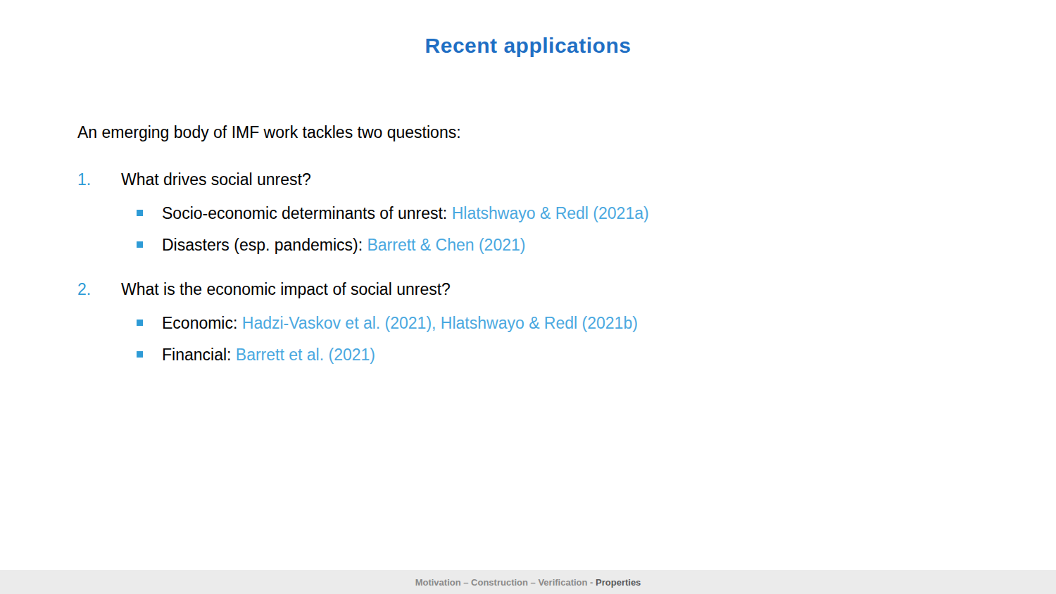Recent applications
An emerging body of IMF work tackles two questions:
What drives social unrest?
Socio-economic determinants of unrest: Hlatshwayo & Redl (2021a)
Disasters (esp. pandemics): Barrett & Chen (2021)
What is the economic impact of social unrest?
Economic: Hadzi-Vaskov et al. (2021), Hlatshwayo & Redl (2021b)
Financial: Barrett et al. (2021)
Motivation – Construction – Verification - Properties